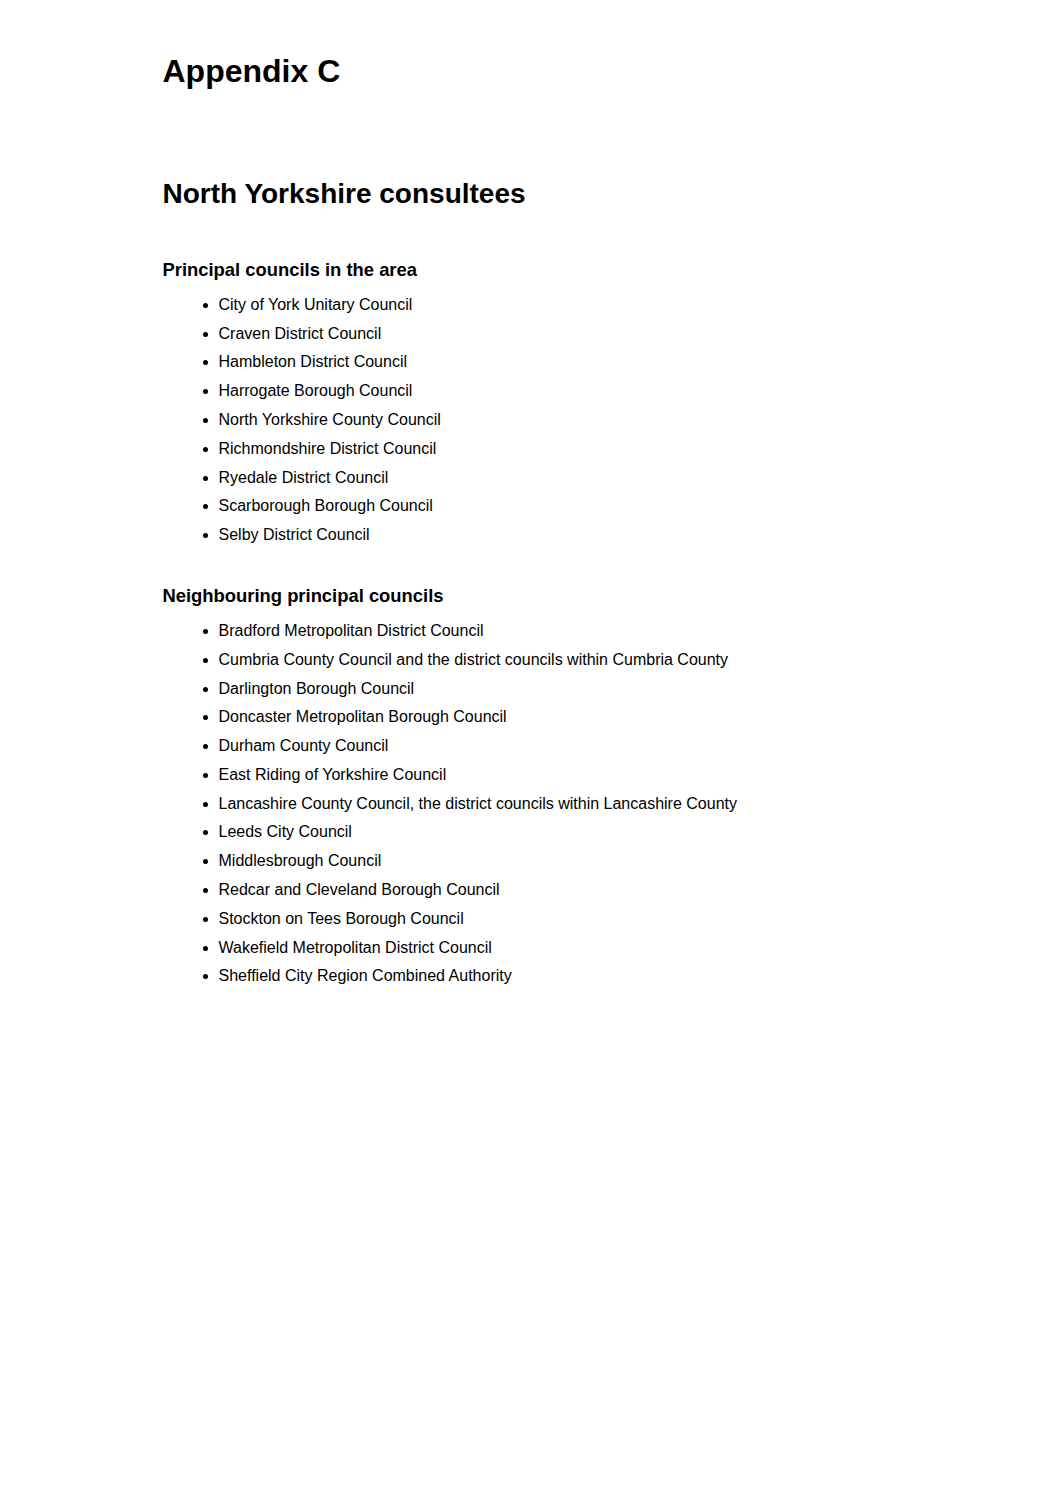Appendix C
North Yorkshire consultees
Principal councils in the area
City of York Unitary Council
Craven District Council
Hambleton District Council
Harrogate Borough Council
North Yorkshire County Council
Richmondshire District Council
Ryedale District Council
Scarborough Borough Council
Selby District Council
Neighbouring principal councils
Bradford Metropolitan District Council
Cumbria County Council and the district councils within Cumbria County
Darlington Borough Council
Doncaster Metropolitan Borough Council
Durham County Council
East Riding of Yorkshire Council
Lancashire County Council, the district councils within Lancashire County
Leeds City Council
Middlesbrough Council
Redcar and Cleveland Borough Council
Stockton on Tees Borough Council
Wakefield Metropolitan District Council
Sheffield City Region Combined Authority